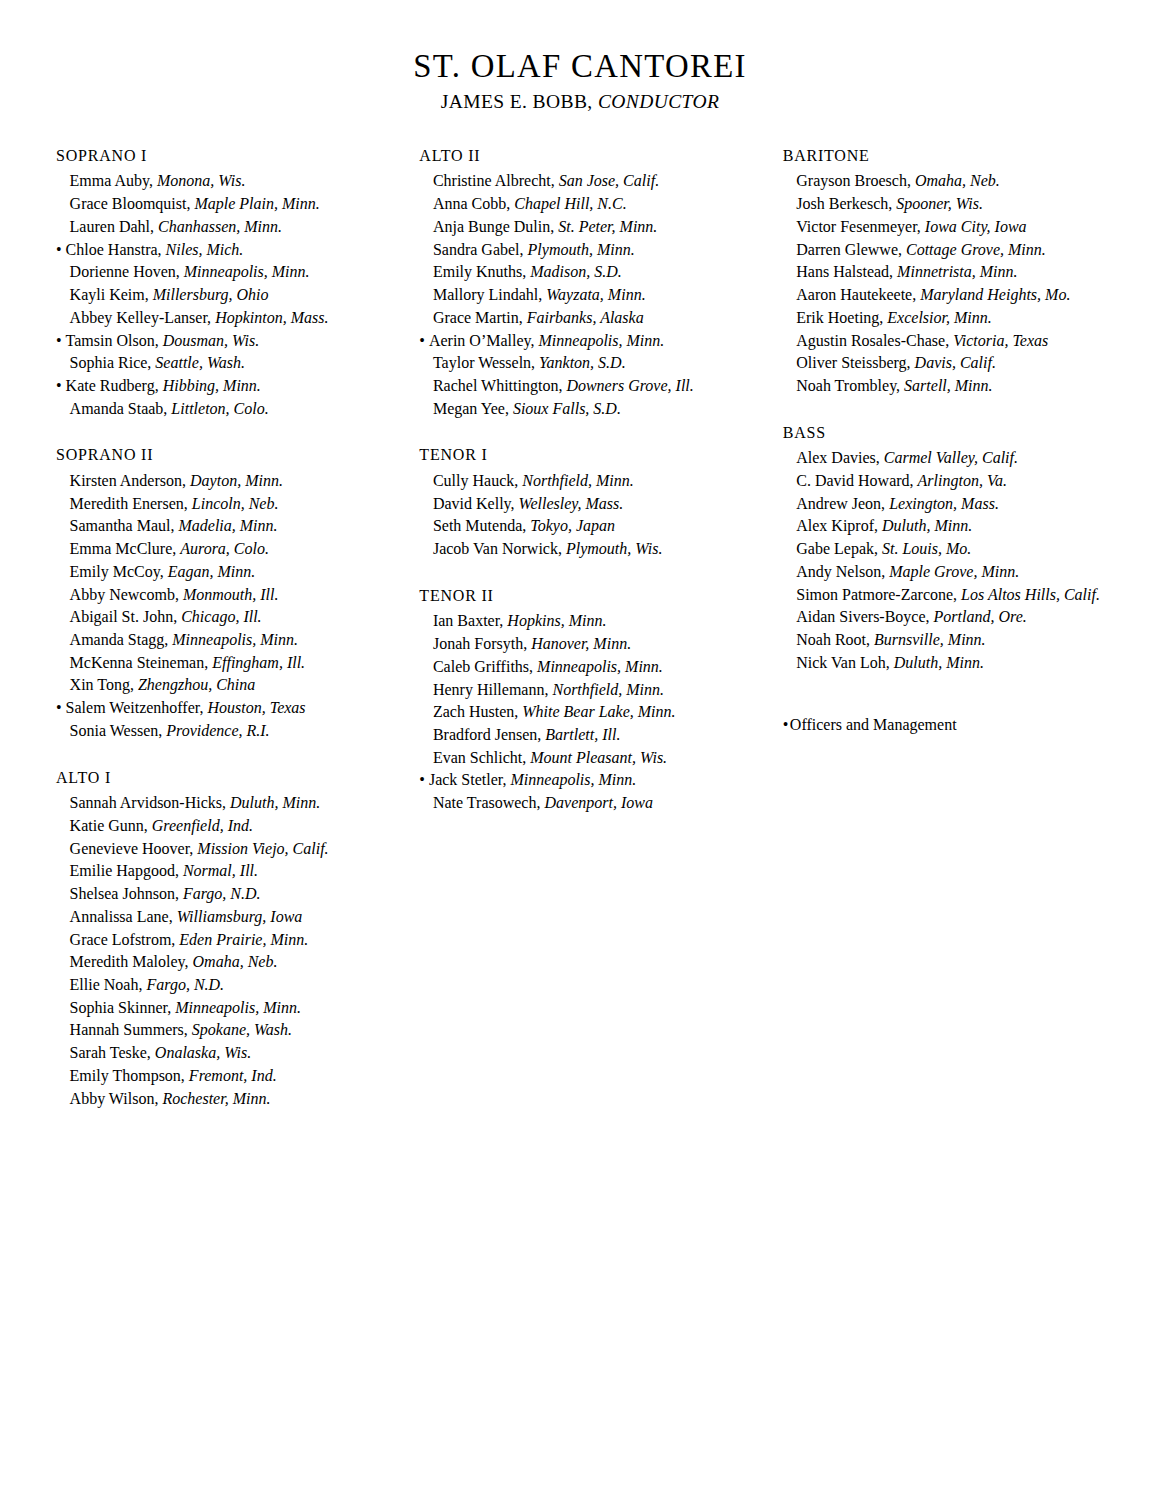St. Olaf Cantorei
James E. Bobb, Conductor
Soprano I
Emma Auby, Monona, Wis.
Grace Bloomquist, Maple Plain, Minn.
Lauren Dahl, Chanhassen, Minn.
Chloe Hanstra, Niles, Mich.
Dorienne Hoven, Minneapolis, Minn.
Kayli Keim, Millersburg, Ohio
Abbey Kelley-Lanser, Hopkinton, Mass.
Tamsin Olson, Dousman, Wis.
Sophia Rice, Seattle, Wash.
Kate Rudberg, Hibbing, Minn.
Amanda Staab, Littleton, Colo.
Soprano II
Kirsten Anderson, Dayton, Minn.
Meredith Enersen, Lincoln, Neb.
Samantha Maul, Madelia, Minn.
Emma McClure, Aurora, Colo.
Emily McCoy, Eagan, Minn.
Abby Newcomb, Monmouth, Ill.
Abigail St. John, Chicago, Ill.
Amanda Stagg, Minneapolis, Minn.
McKenna Steineman, Effingham, Ill.
Xin Tong, Zhengzhou, China
Salem Weitzenhoffer, Houston, Texas
Sonia Wessen, Providence, R.I.
Alto I
Sannah Arvidson-Hicks, Duluth, Minn.
Katie Gunn, Greenfield, Ind.
Genevieve Hoover, Mission Viejo, Calif.
Emilie Hapgood, Normal, Ill.
Shelsea Johnson, Fargo, N.D.
Annalissa Lane, Williamsburg, Iowa
Grace Lofstrom, Eden Prairie, Minn.
Meredith Maloley, Omaha, Neb.
Ellie Noah, Fargo, N.D.
Sophia Skinner, Minneapolis, Minn.
Hannah Summers, Spokane, Wash.
Sarah Teske, Onalaska, Wis.
Emily Thompson, Fremont, Ind.
Abby Wilson, Rochester, Minn.
Alto II
Christine Albrecht, San Jose, Calif.
Anna Cobb, Chapel Hill, N.C.
Anja Bunge Dulin, St. Peter, Minn.
Sandra Gabel, Plymouth, Minn.
Emily Knuths, Madison, S.D.
Mallory Lindahl, Wayzata, Minn.
Grace Martin, Fairbanks, Alaska
Aerin O’Malley, Minneapolis, Minn.
Taylor Wesseln, Yankton, S.D.
Rachel Whittington, Downers Grove, Ill.
Megan Yee, Sioux Falls, S.D.
Tenor I
Cully Hauck, Northfield, Minn.
David Kelly, Wellesley, Mass.
Seth Mutenda, Tokyo, Japan
Jacob Van Norwick, Plymouth, Wis.
Tenor II
Ian Baxter, Hopkins, Minn.
Jonah Forsyth, Hanover, Minn.
Caleb Griffiths, Minneapolis, Minn.
Henry Hillemann, Northfield, Minn.
Zach Husten, White Bear Lake, Minn.
Bradford Jensen, Bartlett, Ill.
Evan Schlicht, Mount Pleasant, Wis.
Jack Stetler, Minneapolis, Minn.
Nate Trasowech, Davenport, Iowa
Baritone
Grayson Broesch, Omaha, Neb.
Josh Berkesch, Spooner, Wis.
Victor Fesenmeyer, Iowa City, Iowa
Darren Glewwe, Cottage Grove, Minn.
Hans Halstead, Minnetrista, Minn.
Aaron Hautekeete, Maryland Heights, Mo.
Erik Hoeting, Excelsior, Minn.
Agustin Rosales-Chase, Victoria, Texas
Oliver Steissberg, Davis, Calif.
Noah Trombley, Sartell, Minn.
Bass
Alex Davies, Carmel Valley, Calif.
C. David Howard, Arlington, Va.
Andrew Jeon, Lexington, Mass.
Alex Kiprof, Duluth, Minn.
Gabe Lepak, St. Louis, Mo.
Andy Nelson, Maple Grove, Minn.
Simon Patmore-Zarcone, Los Altos Hills, Calif.
Aidan Sivers-Boyce, Portland, Ore.
Noah Root, Burnsville, Minn.
Nick Van Loh, Duluth, Minn.
Officers and Management